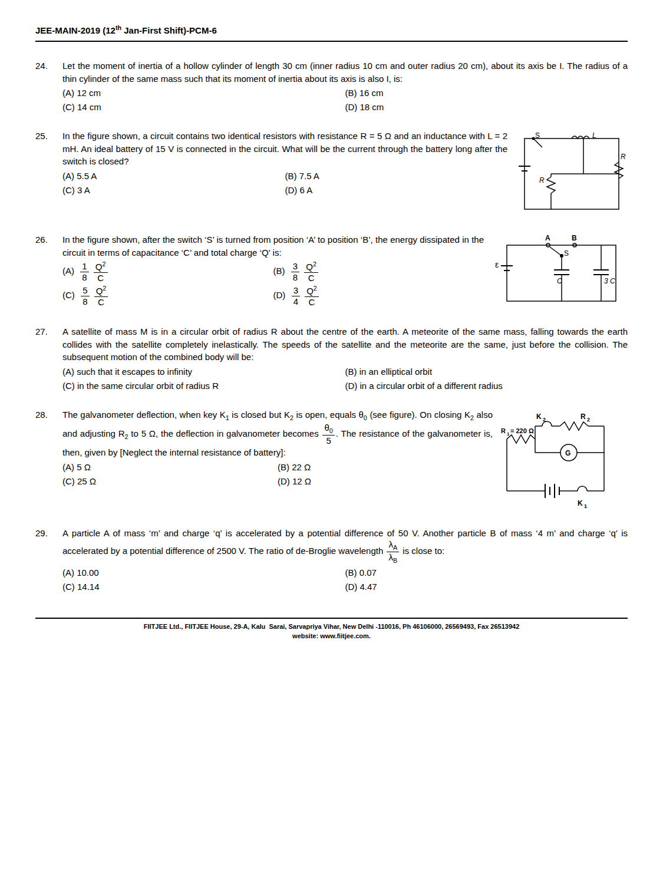JEE-MAIN-2019 (12th Jan-First Shift)-PCM-6
24.
Let the moment of inertia of a hollow cylinder of length 30 cm (inner radius 10 cm and outer radius 20 cm), about its axis be I. The radius of a thin cylinder of the same mass such that its moment of inertia about its axis is also I, is:
| (A) 12 cm | (B) 16 cm |
| (C) 14 cm | (D) 18 cm |
25.
In the figure shown, a circuit contains two identical resistors with resistance R = 5 Ω and an inductance with L = 2 mH. An ideal battery of 15 V is connected in the circuit. What will be the current through the battery long after the switch is closed?
| (A) 5.5 A | (B) 7.5 A |
| (C) 3 A | (D) 6 A |
S L R R
26.
In the figure shown, after the switch ‘S’ is turned from position ‘A’ to position ‘B’, the energy dissipated in the circuit in terms of capacitance ‘C’ and total charge ‘Q’ is:
| (A) 1 8 Q 2 C | (B) 3 8 Q 2 C |
| (C) 5 8 Q 2 C | (D) 3 4 Q 2 C |
ε A B S C 3 C
27.
A satellite of mass M is in a circular orbit of radius R about the centre of the earth. A meteorite of the same mass, falling towards the earth collides with the satellite completely inelastically. The speeds of the satellite and the meteorite are the same, just before the collision. The subsequent motion of the combined body will be:
| (A) such that it escapes to infinity | (B) in an elliptical orbit |
| (C) in the same circular orbit of radius R | (D) in a circular orbit of a different radius |
28.
The galvanometer deflection, when key K1 is closed but K2 is open, equals θ0 (see figure). On closing K2 also and adjusting R2 to 5 Ω, the deflection in galvanometer becomes θ05. The resistance of the galvanometer is, then, given by [Neglect the internal resistance of battery]:
| (A) 5 Ω | (B) 22 Ω |
| (C) 25 Ω | (D) 12 Ω |
K 2 R 2 R 1 = 220 Ω G K 1
29.
A particle A of mass ‘m’ and charge ‘q’ is accelerated by a potential difference of 50 V. Another particle B of mass ‘4 m’ and charge ‘q’ is accelerated by a potential difference of 2500 V. The ratio of de-Broglie wavelength λA λB is close to:
| (A) 10.00 | (B) 0.07 |
| (C) 14.14 | (D) 4.47 |
FIITJEE Ltd., FIITJEE House, 29-A, Kalu Sarai, Sarvapriya Vihar, New Delhi -110016, Ph 46106000, 26569493, Fax 26513942
website: www.fiitjee.com.